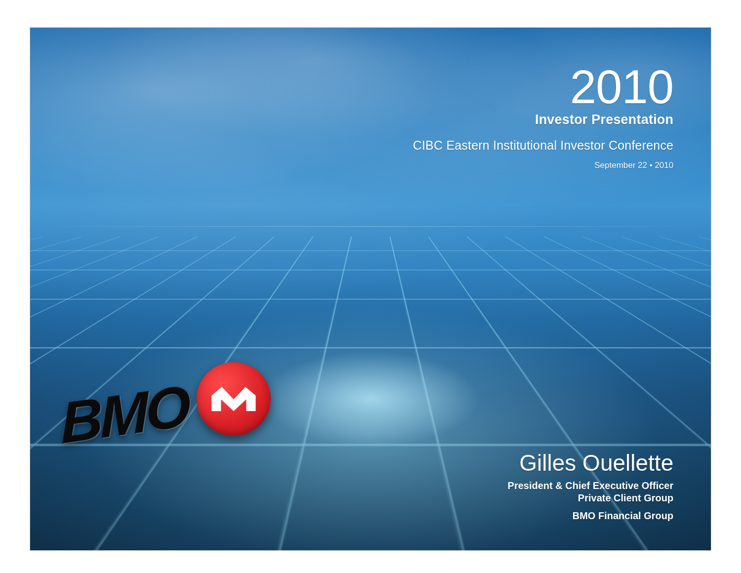2010
Investor Presentation
CIBC Eastern Institutional Investor Conference
September 22 • 2010
BMO
Gilles Ouellette
President & Chief Executive Officer
Private Client Group
BMO Financial Group